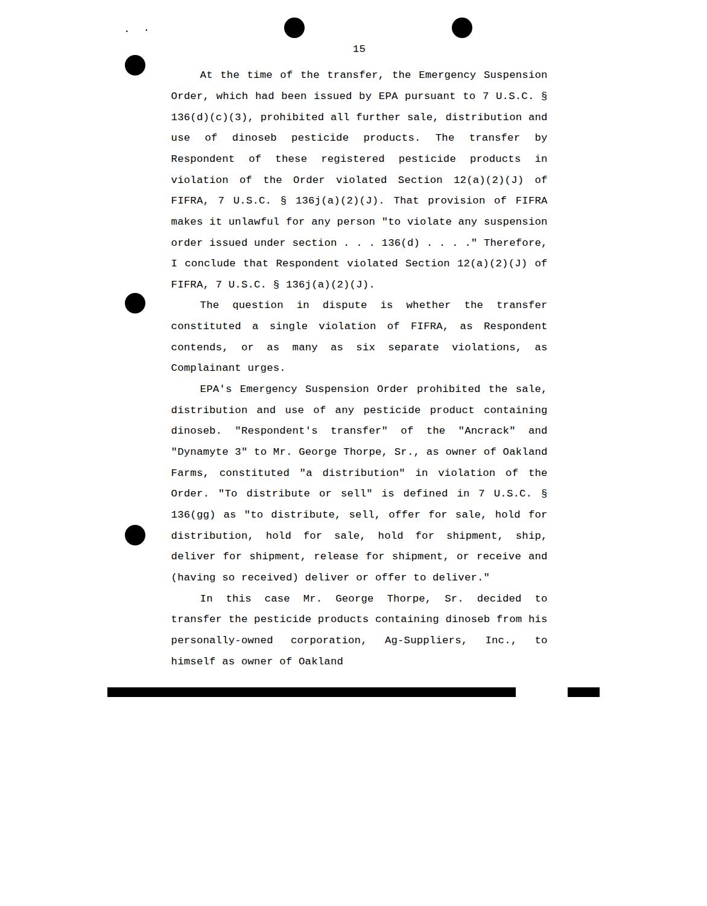. .
15
At the time of the transfer, the Emergency Suspension Order, which had been issued by EPA pursuant to 7 U.S.C. § 136(d)(c)(3), prohibited all further sale, distribution and use of dinoseb pesticide products. The transfer by Respondent of these registered pesticide products in violation of the Order violated Section 12(a)(2)(J) of FIFRA, 7 U.S.C. § 136j(a)(2)(J). That provision of FIFRA makes it unlawful for any person "to violate any suspension order issued under section . . . 136(d) . . . ." Therefore, I conclude that Respondent violated Section 12(a)(2)(J) of FIFRA, 7 U.S.C. § 136j(a)(2)(J).
The question in dispute is whether the transfer constituted a single violation of FIFRA, as Respondent contends, or as many as six separate violations, as Complainant urges.
EPA's Emergency Suspension Order prohibited the sale, distribution and use of any pesticide product containing dinoseb. "Respondent's transfer" of the "Ancrack" and "Dynamyte 3" to Mr. George Thorpe, Sr., as owner of Oakland Farms, constituted "a distribution" in violation of the Order. "To distribute or sell" is defined in 7 U.S.C. § 136(gg) as "to distribute, sell, offer for sale, hold for distribution, hold for sale, hold for shipment, ship, deliver for shipment, release for shipment, or receive and (having so received) deliver or offer to deliver."
In this case Mr. George Thorpe, Sr. decided to transfer the pesticide products containing dinoseb from his personally-owned corporation, Ag-Suppliers, Inc., to himself as owner of Oakland